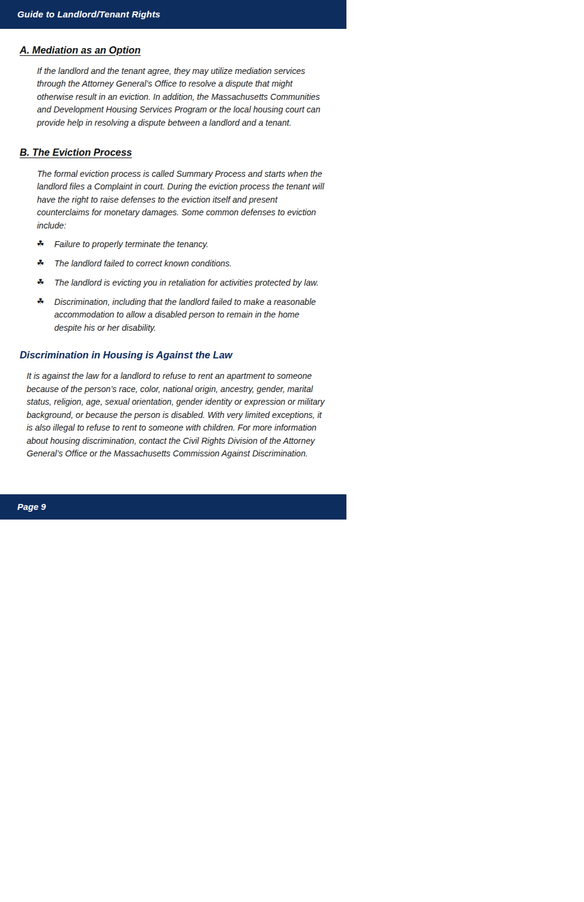Guide to Landlord/Tenant Rights
A. Mediation as an Option
If the landlord and the tenant agree, they may utilize mediation services through the Attorney General’s Office to resolve a dispute that might otherwise result in an eviction. In addition, the Massachusetts Communities and Development Housing Services Program or the local housing court can provide help in resolving a dispute between a landlord and a tenant.
B. The Eviction Process
The formal eviction process is called Summary Process and starts when the landlord files a Complaint in court. During the eviction process the tenant will have the right to raise defenses to the eviction itself and present counterclaims for monetary damages. Some common defenses to eviction include:
Failure to properly terminate the tenancy.
The landlord failed to correct known conditions.
The landlord is evicting you in retaliation for activities protected by law.
Discrimination, including that the landlord failed to make a reasonable accommodation to allow a disabled person to remain in the home despite his or her disability.
Discrimination in Housing is Against the Law
It is against the law for a landlord to refuse to rent an apartment to someone because of the person’s race, color, national origin, ancestry, gender, marital status, religion, age, sexual orientation, gender identity or expression or military background, or because the person is disabled. With very limited exceptions, it is also illegal to refuse to rent to someone with children. For more information about housing discrimination, contact the Civil Rights Division of the Attorney General’s Office or the Massachusetts Commission Against Discrimination.
Page 9